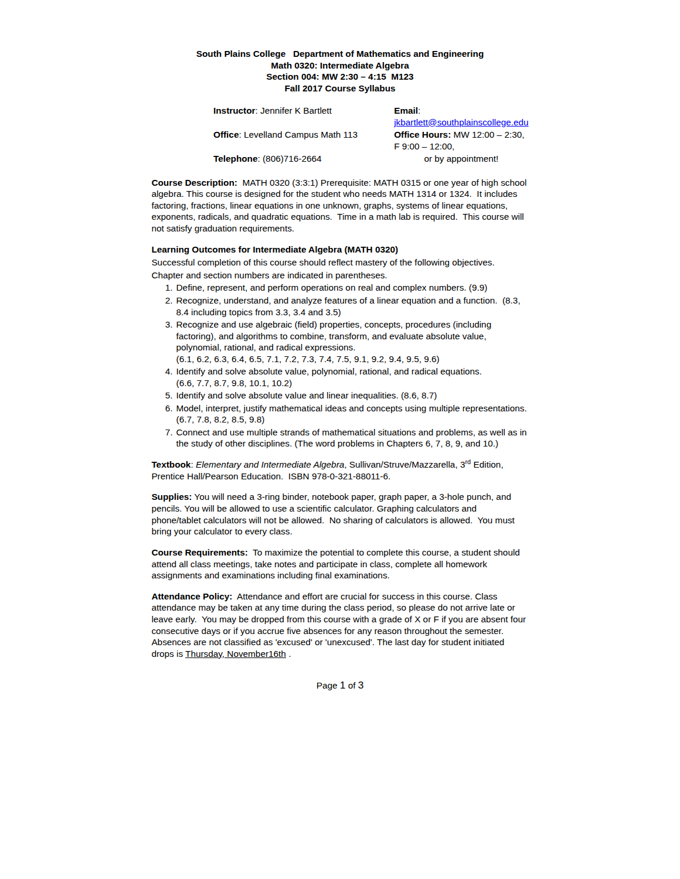South Plains College Department of Mathematics and Engineering
Math 0320: Intermediate Algebra
Section 004: MW 2:30 – 4:15 M123
Fall 2017 Course Syllabus
| Instructor : Jennifer K Bartlett | Email : jkbartlett@southplainscollege.edu |
| Office : Levelland Campus Math 113 | Office Hours: MW 12:00 – 2:30, F 9:00 – 12:00, |
| Telephone : (806)716-2664 | or by appointment! |
Course Description: MATH 0320 (3:3:1) Prerequisite: MATH 0315 or one year of high school algebra. This course is designed for the student who needs MATH 1314 or 1324. It includes factoring, fractions, linear equations in one unknown, graphs, systems of linear equations, exponents, radicals, and quadratic equations. Time in a math lab is required. This course will not satisfy graduation requirements.
Learning Outcomes for Intermediate Algebra (MATH 0320)
Successful completion of this course should reflect mastery of the following objectives.
Chapter and section numbers are indicated in parentheses.
Define, represent, and perform operations on real and complex numbers. (9.9)
Recognize, understand, and analyze features of a linear equation and a function. (8.3, 8.4 including topics from 3.3, 3.4 and 3.5)
Recognize and use algebraic (field) properties, concepts, procedures (including factoring), and algorithms to combine, transform, and evaluate absolute value, polynomial, rational, and radical expressions. (6.1, 6.2, 6.3, 6.4, 6.5, 7.1, 7.2, 7.3, 7.4, 7.5, 9.1, 9.2, 9.4, 9.5, 9.6)
Identify and solve absolute value, polynomial, rational, and radical equations. (6.6, 7.7, 8.7, 9.8, 10.1, 10.2)
Identify and solve absolute value and linear inequalities. (8.6, 8.7)
Model, interpret, justify mathematical ideas and concepts using multiple representations. (6.7, 7.8, 8.2, 8.5, 9.8)
Connect and use multiple strands of mathematical situations and problems, as well as in the study of other disciplines. (The word problems in Chapters 6, 7, 8, 9, and 10.)
Textbook: Elementary and Intermediate Algebra, Sullivan/Struve/Mazzarella, 3rd Edition, Prentice Hall/Pearson Education. ISBN 978-0-321-88011-6.
Supplies: You will need a 3-ring binder, notebook paper, graph paper, a 3-hole punch, and pencils. You will be allowed to use a scientific calculator. Graphing calculators and phone/tablet calculators will not be allowed. No sharing of calculators is allowed. You must bring your calculator to every class.
Course Requirements: To maximize the potential to complete this course, a student should attend all class meetings, take notes and participate in class, complete all homework assignments and examinations including final examinations.
Attendance Policy: Attendance and effort are crucial for success in this course. Class attendance may be taken at any time during the class period, so please do not arrive late or leave early. You may be dropped from this course with a grade of X or F if you are absent four consecutive days or if you accrue five absences for any reason throughout the semester. Absences are not classified as 'excused' or 'unexcused'. The last day for student initiated drops is Thursday, November16th .
Page 1 of 3